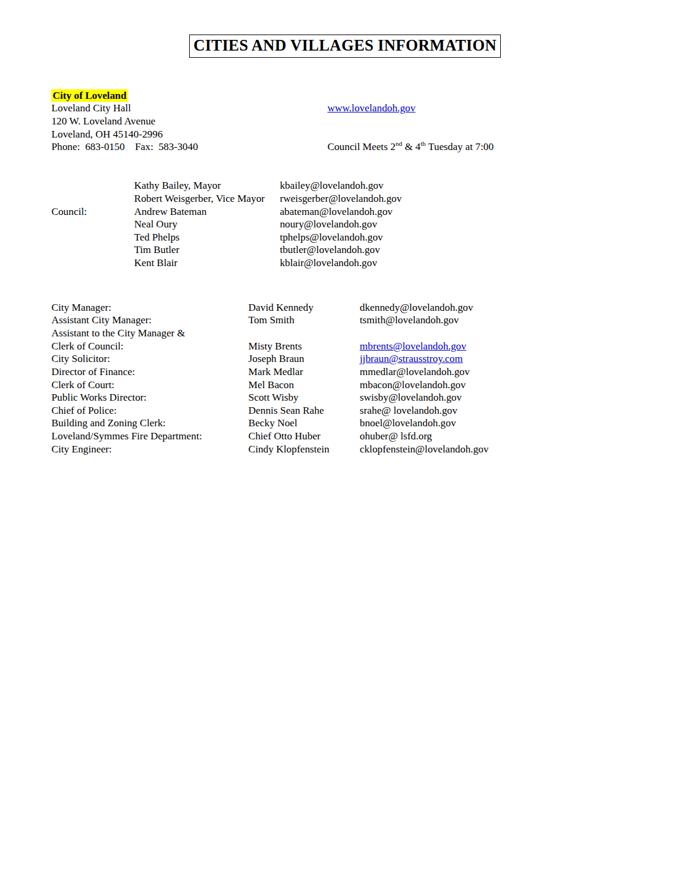CITIES AND VILLAGES INFORMATION
| City of Loveland | |
| Loveland City Hall | www.lovelandoh.gov |
| 120 W. Loveland Avenue | |
| Loveland, OH 45140-2996 | |
| Phone: 683-0150 Fax: 583-3040 | Council Meets 2 nd & 4 th Tuesday at 7:00 |
| | Kathy Bailey, Mayor | kbailey@lovelandoh.gov |
| | Robert Weisgerber, Vice Mayor | rweisgerber@lovelandoh.gov |
| Council: | Andrew Bateman | abateman@lovelandoh.gov |
| | Neal Oury | noury@lovelandoh.gov |
| | Ted Phelps | tphelps@lovelandoh.gov |
| | Tim Butler | tbutler@lovelandoh.gov |
| | Kent Blair | kblair@lovelandoh.gov |
| City Manager: | David Kennedy | dkennedy@lovelandoh.gov |
| Assistant City Manager: | Tom Smith | tsmith@lovelandoh.gov |
| Assistant to the City Manager & | | |
| Clerk of Council: | Misty Brents | mbrents@lovelandoh.gov |
| City Solicitor: | Joseph Braun | jjbraun@strausstroy.com |
| Director of Finance: | Mark Medlar | mmedlar@lovelandoh.gov |
| Clerk of Court: | Mel Bacon | mbacon@lovelandoh.gov |
| Public Works Director: | Scott Wisby | swisby@lovelandoh.gov |
| Chief of Police: | Dennis Sean Rahe | srahe@ lovelandoh.gov |
| Building and Zoning Clerk: | Becky Noel | bnoel@lovelandoh.gov |
| Loveland/Symmes Fire Department: | Chief Otto Huber | ohuber@ lsfd.org |
| City Engineer: | Cindy Klopfenstein | cklopfenstein@lovelandoh.gov |